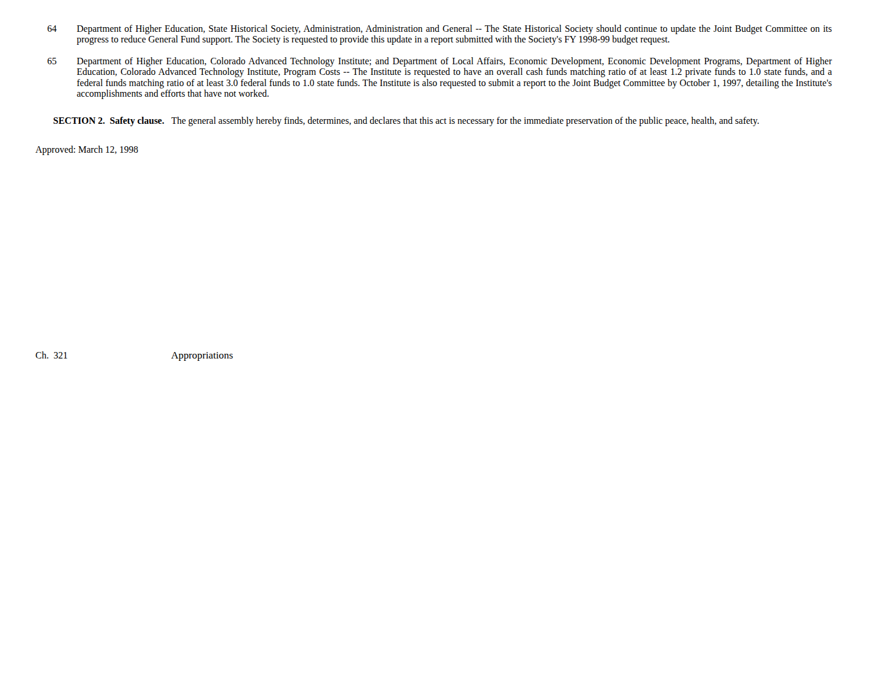64
Department of Higher Education, State Historical Society, Administration, Administration and General -- The State Historical Society should continue to update the Joint Budget Committee on its progress to reduce General Fund support. The Society is requested to provide this update in a report submitted with the Society's FY 1998-99 budget request.
65
Department of Higher Education, Colorado Advanced Technology Institute; and Department of Local Affairs, Economic Development, Economic Development Programs, Department of Higher Education, Colorado Advanced Technology Institute, Program Costs -- The Institute is requested to have an overall cash funds matching ratio of at least 1.2 private funds to 1.0 state funds, and a federal funds matching ratio of at least 3.0 federal funds to 1.0 state funds. The Institute is also requested to submit a report to the Joint Budget Committee by October 1, 1997, detailing the Institute's accomplishments and efforts that have not worked.
SECTION 2. Safety clause. The general assembly hereby finds, determines, and declares that this act is necessary for the immediate preservation of the public peace, health, and safety.
Approved: March 12, 1998
Ch. 321
Appropriations